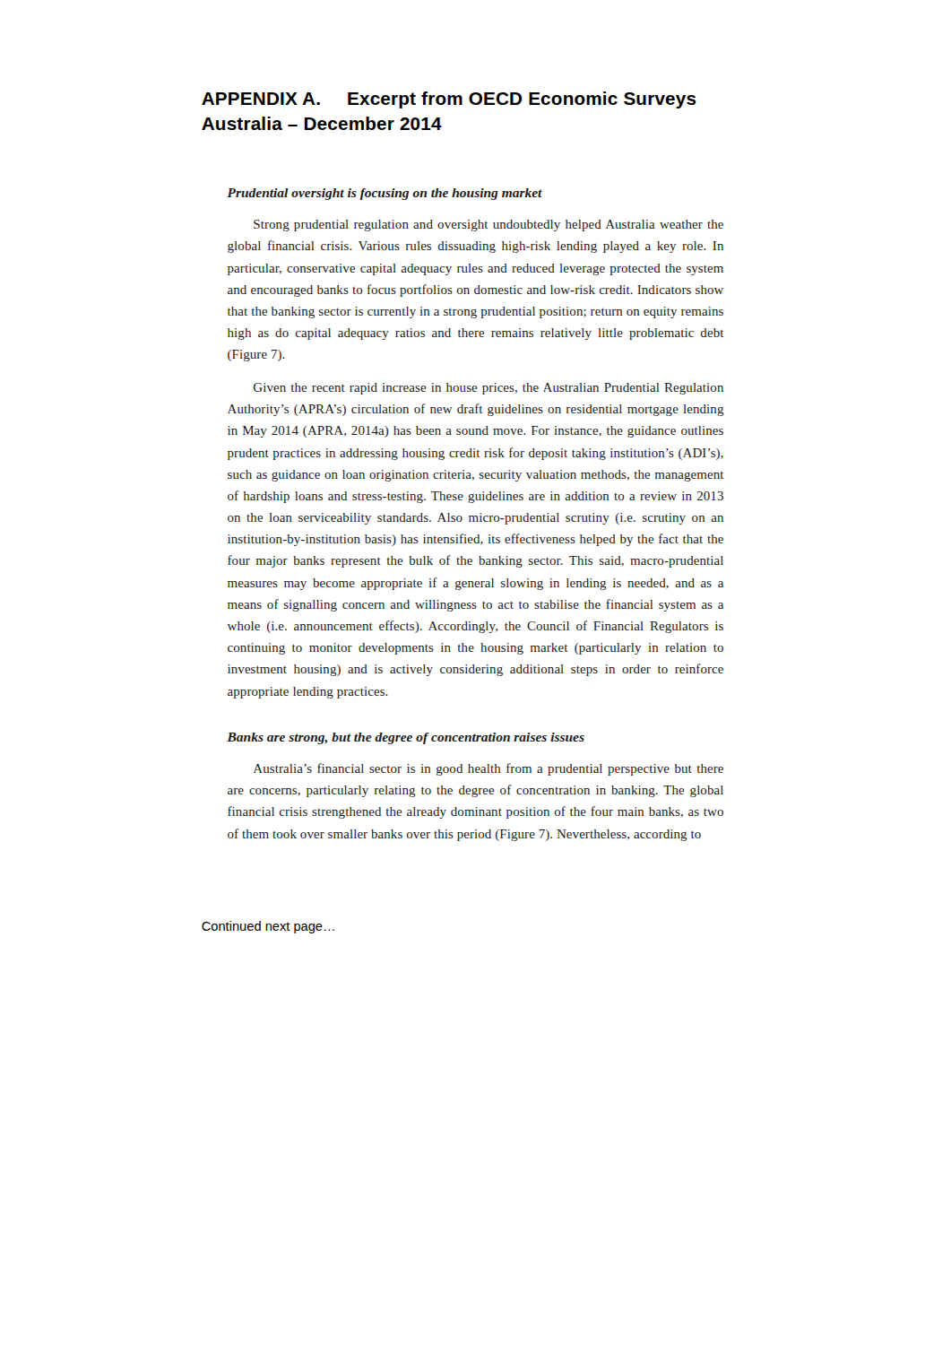APPENDIX A. Excerpt from OECD Economic Surveys Australia – December 2014
Prudential oversight is focusing on the housing market
Strong prudential regulation and oversight undoubtedly helped Australia weather the global financial crisis. Various rules dissuading high-risk lending played a key role. In particular, conservative capital adequacy rules and reduced leverage protected the system and encouraged banks to focus portfolios on domestic and low-risk credit. Indicators show that the banking sector is currently in a strong prudential position; return on equity remains high as do capital adequacy ratios and there remains relatively little problematic debt (Figure 7).
Given the recent rapid increase in house prices, the Australian Prudential Regulation Authority’s (APRA’s) circulation of new draft guidelines on residential mortgage lending in May 2014 (APRA, 2014a) has been a sound move. For instance, the guidance outlines prudent practices in addressing housing credit risk for deposit taking institution’s (ADI’s), such as guidance on loan origination criteria, security valuation methods, the management of hardship loans and stress-testing. These guidelines are in addition to a review in 2013 on the loan serviceability standards. Also micro-prudential scrutiny (i.e. scrutiny on an institution-by-institution basis) has intensified, its effectiveness helped by the fact that the four major banks represent the bulk of the banking sector. This said, macro-prudential measures may become appropriate if a general slowing in lending is needed, and as a means of signalling concern and willingness to act to stabilise the financial system as a whole (i.e. announcement effects). Accordingly, the Council of Financial Regulators is continuing to monitor developments in the housing market (particularly in relation to investment housing) and is actively considering additional steps in order to reinforce appropriate lending practices.
Banks are strong, but the degree of concentration raises issues
Australia’s financial sector is in good health from a prudential perspective but there are concerns, particularly relating to the degree of concentration in banking. The global financial crisis strengthened the already dominant position of the four main banks, as two of them took over smaller banks over this period (Figure 7). Nevertheless, according to
Continued next page…